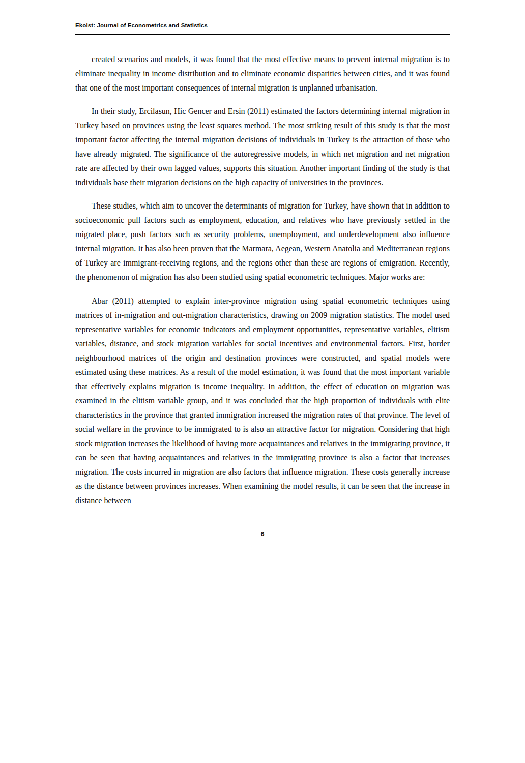Ekoist: Journal of Econometrics and Statistics
created scenarios and models, it was found that the most effective means to prevent internal migration is to eliminate inequality in income distribution and to eliminate economic disparities between cities, and it was found that one of the most important consequences of internal migration is unplanned urbanisation.
In their study, Ercilasun, Hic Gencer and Ersin (2011) estimated the factors determining internal migration in Turkey based on provinces using the least squares method. The most striking result of this study is that the most important factor affecting the internal migration decisions of individuals in Turkey is the attraction of those who have already migrated. The significance of the autoregressive models, in which net migration and net migration rate are affected by their own lagged values, supports this situation. Another important finding of the study is that individuals base their migration decisions on the high capacity of universities in the provinces.
These studies, which aim to uncover the determinants of migration for Turkey, have shown that in addition to socioeconomic pull factors such as employment, education, and relatives who have previously settled in the migrated place, push factors such as security problems, unemployment, and underdevelopment also influence internal migration. It has also been proven that the Marmara, Aegean, Western Anatolia and Mediterranean regions of Turkey are immigrant-receiving regions, and the regions other than these are regions of emigration. Recently, the phenomenon of migration has also been studied using spatial econometric techniques. Major works are:
Abar (2011) attempted to explain inter-province migration using spatial econometric techniques using matrices of in-migration and out-migration characteristics, drawing on 2009 migration statistics. The model used representative variables for economic indicators and employment opportunities, representative variables, elitism variables, distance, and stock migration variables for social incentives and environmental factors. First, border neighbourhood matrices of the origin and destination provinces were constructed, and spatial models were estimated using these matrices. As a result of the model estimation, it was found that the most important variable that effectively explains migration is income inequality. In addition, the effect of education on migration was examined in the elitism variable group, and it was concluded that the high proportion of individuals with elite characteristics in the province that granted immigration increased the migration rates of that province. The level of social welfare in the province to be immigrated to is also an attractive factor for migration. Considering that high stock migration increases the likelihood of having more acquaintances and relatives in the immigrating province, it can be seen that having acquaintances and relatives in the immigrating province is also a factor that increases migration. The costs incurred in migration are also factors that influence migration. These costs generally increase as the distance between provinces increases. When examining the model results, it can be seen that the increase in distance between
6